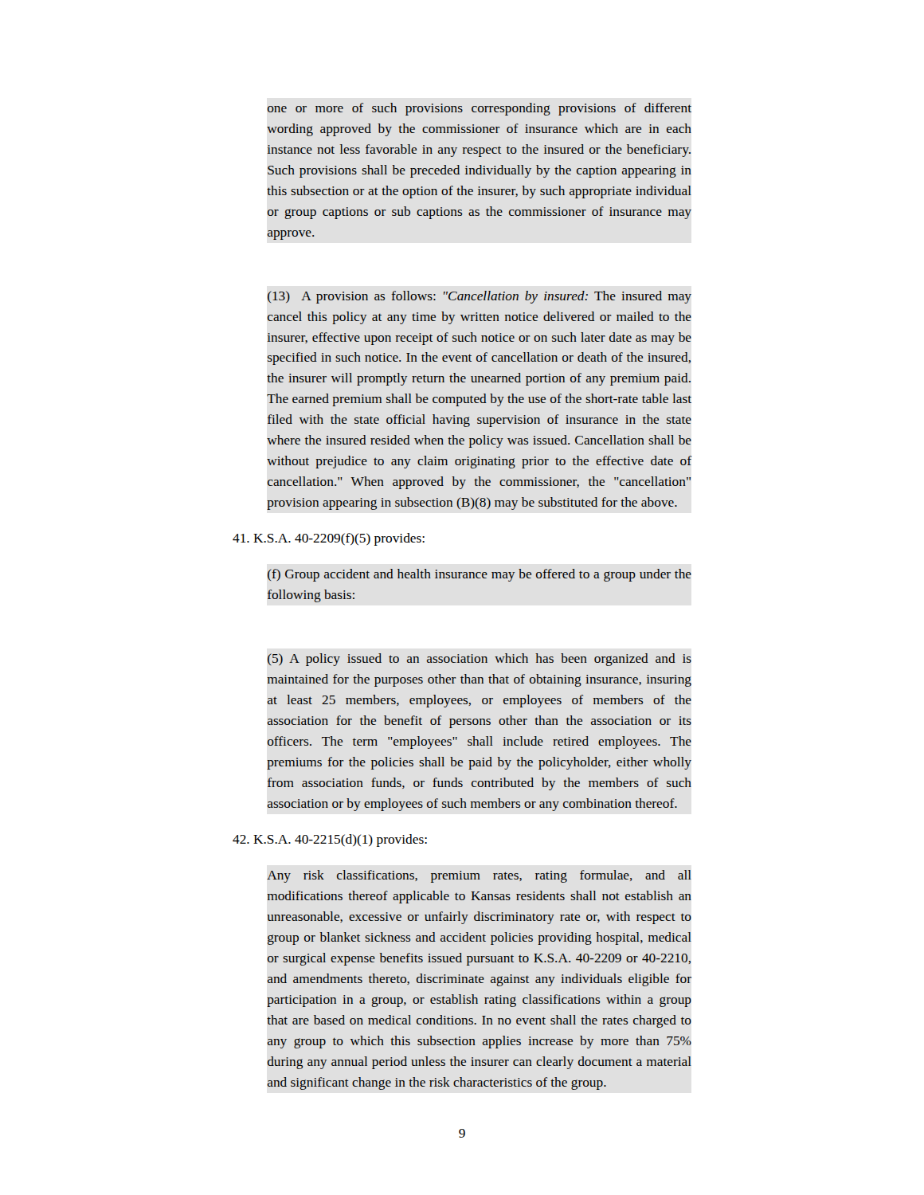one or more of such provisions corresponding provisions of different wording approved by the commissioner of insurance which are in each instance not less favorable in any respect to the insured or the beneficiary. Such provisions shall be preceded individually by the caption appearing in this subsection or at the option of the insurer, by such appropriate individual or group captions or sub captions as the commissioner of insurance may approve.
(13) A provision as follows: "Cancellation by insured: The insured may cancel this policy at any time by written notice delivered or mailed to the insurer, effective upon receipt of such notice or on such later date as may be specified in such notice. In the event of cancellation or death of the insured, the insurer will promptly return the unearned portion of any premium paid. The earned premium shall be computed by the use of the short-rate table last filed with the state official having supervision of insurance in the state where the insured resided when the policy was issued. Cancellation shall be without prejudice to any claim originating prior to the effective date of cancellation." When approved by the commissioner, the "cancellation" provision appearing in subsection (B)(8) may be substituted for the above.
41. K.S.A. 40-2209(f)(5) provides:
(f) Group accident and health insurance may be offered to a group under the following basis:
(5) A policy issued to an association which has been organized and is maintained for the purposes other than that of obtaining insurance, insuring at least 25 members, employees, or employees of members of the association for the benefit of persons other than the association or its officers. The term "employees" shall include retired employees. The premiums for the policies shall be paid by the policyholder, either wholly from association funds, or funds contributed by the members of such association or by employees of such members or any combination thereof.
42. K.S.A. 40-2215(d)(1) provides:
Any risk classifications, premium rates, rating formulae, and all modifications thereof applicable to Kansas residents shall not establish an unreasonable, excessive or unfairly discriminatory rate or, with respect to group or blanket sickness and accident policies providing hospital, medical or surgical expense benefits issued pursuant to K.S.A. 40-2209 or 40-2210, and amendments thereto, discriminate against any individuals eligible for participation in a group, or establish rating classifications within a group that are based on medical conditions. In no event shall the rates charged to any group to which this subsection applies increase by more than 75% during any annual period unless the insurer can clearly document a material and significant change in the risk characteristics of the group.
9